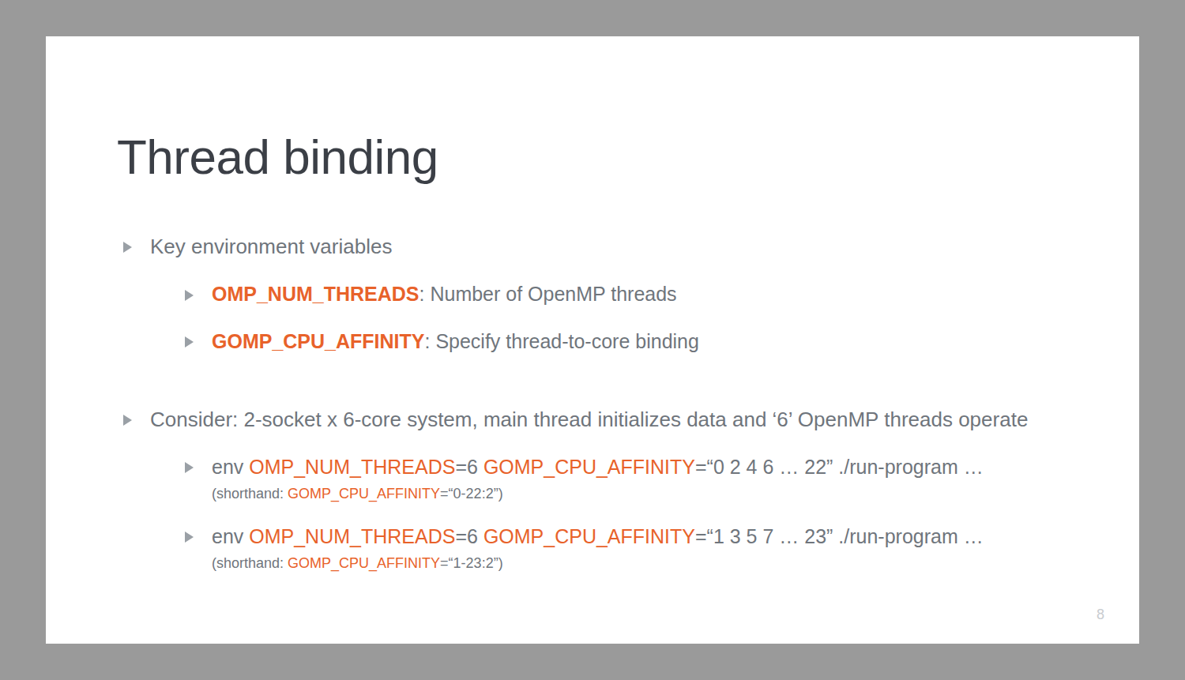Thread binding
Key environment variables
OMP_NUM_THREADS: Number of OpenMP threads
GOMP_CPU_AFFINITY: Specify thread-to-core binding
Consider: 2-socket x 6-core system, main thread initializes data and ‘6’ OpenMP threads operate
env OMP_NUM_THREADS=6 GOMP_CPU_AFFINITY=“0 2 4 6 … 22” ./run-program … (shorthand: GOMP_CPU_AFFINITY=“0-22:2”)
env OMP_NUM_THREADS=6 GOMP_CPU_AFFINITY=“1 3 5 7 … 23” ./run-program … (shorthand: GOMP_CPU_AFFINITY=“1-23:2”)
8